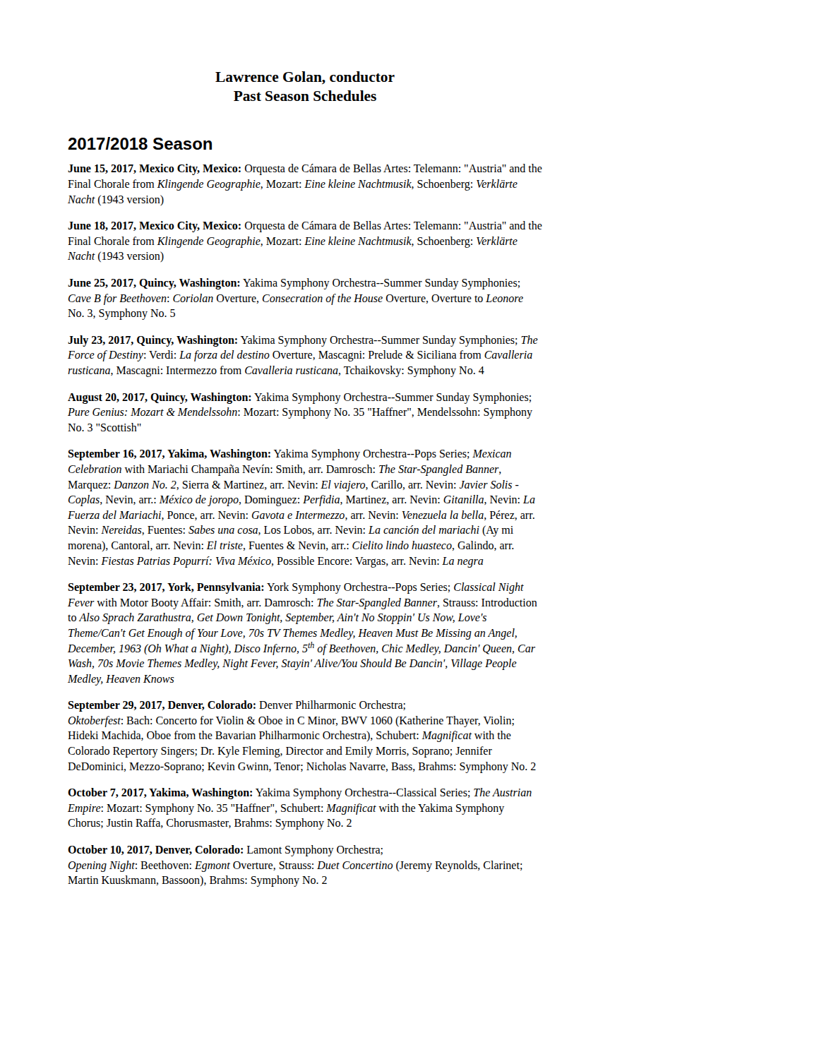Lawrence Golan, conductorPast Season Schedules
2017/2018 Season
June 15, 2017, Mexico City, Mexico: Orquesta de Cámara de Bellas Artes: Telemann: "Austria" and the Final Chorale from Klingende Geographie, Mozart: Eine kleine Nachtmusik, Schoenberg: Verklärte Nacht (1943 version)
June 18, 2017, Mexico City, Mexico: Orquesta de Cámara de Bellas Artes: Telemann: "Austria" and the Final Chorale from Klingende Geographie, Mozart: Eine kleine Nachtmusik, Schoenberg: Verklärte Nacht (1943 version)
June 25, 2017, Quincy, Washington: Yakima Symphony Orchestra--Summer Sunday Symphonies; Cave B for Beethoven: Coriolan Overture, Consecration of the House Overture, Overture to Leonore No. 3, Symphony No. 5
July 23, 2017, Quincy, Washington: Yakima Symphony Orchestra--Summer Sunday Symphonies; The Force of Destiny: Verdi: La forza del destino Overture, Mascagni: Prelude & Siciliana from Cavalleria rusticana, Mascagni: Intermezzo from Cavalleria rusticana, Tchaikovsky: Symphony No. 4
August 20, 2017, Quincy, Washington: Yakima Symphony Orchestra--Summer Sunday Symphonies; Pure Genius: Mozart & Mendelssohn: Mozart: Symphony No. 35 "Haffner", Mendelssohn: Symphony No. 3 "Scottish"
September 16, 2017, Yakima, Washington: Yakima Symphony Orchestra--Pops Series; Mexican Celebration with Mariachi Champaña Nevín: Smith, arr. Damrosch: The Star-Spangled Banner, Marquez: Danzon No. 2, Sierra & Martinez, arr. Nevin: El viajero, Carillo, arr. Nevin: Javier Solis - Coplas, Nevin, arr.: México de joropo, Dominguez: Perfidia, Martinez, arr. Nevin: Gitanilla, Nevin: La Fuerza del Mariachi, Ponce, arr. Nevin: Gavota e Intermezzo, arr. Nevin: Venezuela la bella, Pérez, arr. Nevin: Nereidas, Fuentes: Sabes una cosa, Los Lobos, arr. Nevin: La canción del mariachi (Ay mi morena), Cantoral, arr. Nevin: El triste, Fuentes & Nevin, arr.: Cielito lindo huasteco, Galindo, arr. Nevin: Fiestas Patrias Popurrí: Viva México, Possible Encore: Vargas, arr. Nevin: La negra
September 23, 2017, York, Pennsylvania: York Symphony Orchestra--Pops Series; Classical Night Fever with Motor Booty Affair: Smith, arr. Damrosch: The Star-Spangled Banner, Strauss: Introduction to Also Sprach Zarathustra, Get Down Tonight, September, Ain't No Stoppin' Us Now, Love's Theme/Can't Get Enough of Your Love, 70s TV Themes Medley, Heaven Must Be Missing an Angel, December, 1963 (Oh What a Night), Disco Inferno, 5th of Beethoven, Chic Medley, Dancin' Queen, Car Wash, 70s Movie Themes Medley, Night Fever, Stayin' Alive/You Should Be Dancin', Village People Medley, Heaven Knows
September 29, 2017, Denver, Colorado: Denver Philharmonic Orchestra;
Oktoberfest: Bach: Concerto for Violin & Oboe in C Minor, BWV 1060 (Katherine Thayer, Violin; Hideki Machida, Oboe from the Bavarian Philharmonic Orchestra), Schubert: Magnificat with the Colorado Repertory Singers; Dr. Kyle Fleming, Director and Emily Morris, Soprano; Jennifer DeDominici, Mezzo-Soprano; Kevin Gwinn, Tenor; Nicholas Navarre, Bass, Brahms: Symphony No. 2
October 7, 2017, Yakima, Washington: Yakima Symphony Orchestra--Classical Series; The Austrian Empire: Mozart: Symphony No. 35 "Haffner", Schubert: Magnificat with the Yakima Symphony Chorus; Justin Raffa, Chorusmaster, Brahms: Symphony No. 2
October 10, 2017, Denver, Colorado: Lamont Symphony Orchestra;
Opening Night: Beethoven: Egmont Overture, Strauss: Duet Concertino (Jeremy Reynolds, Clarinet; Martin Kuuskmann, Bassoon), Brahms: Symphony No. 2